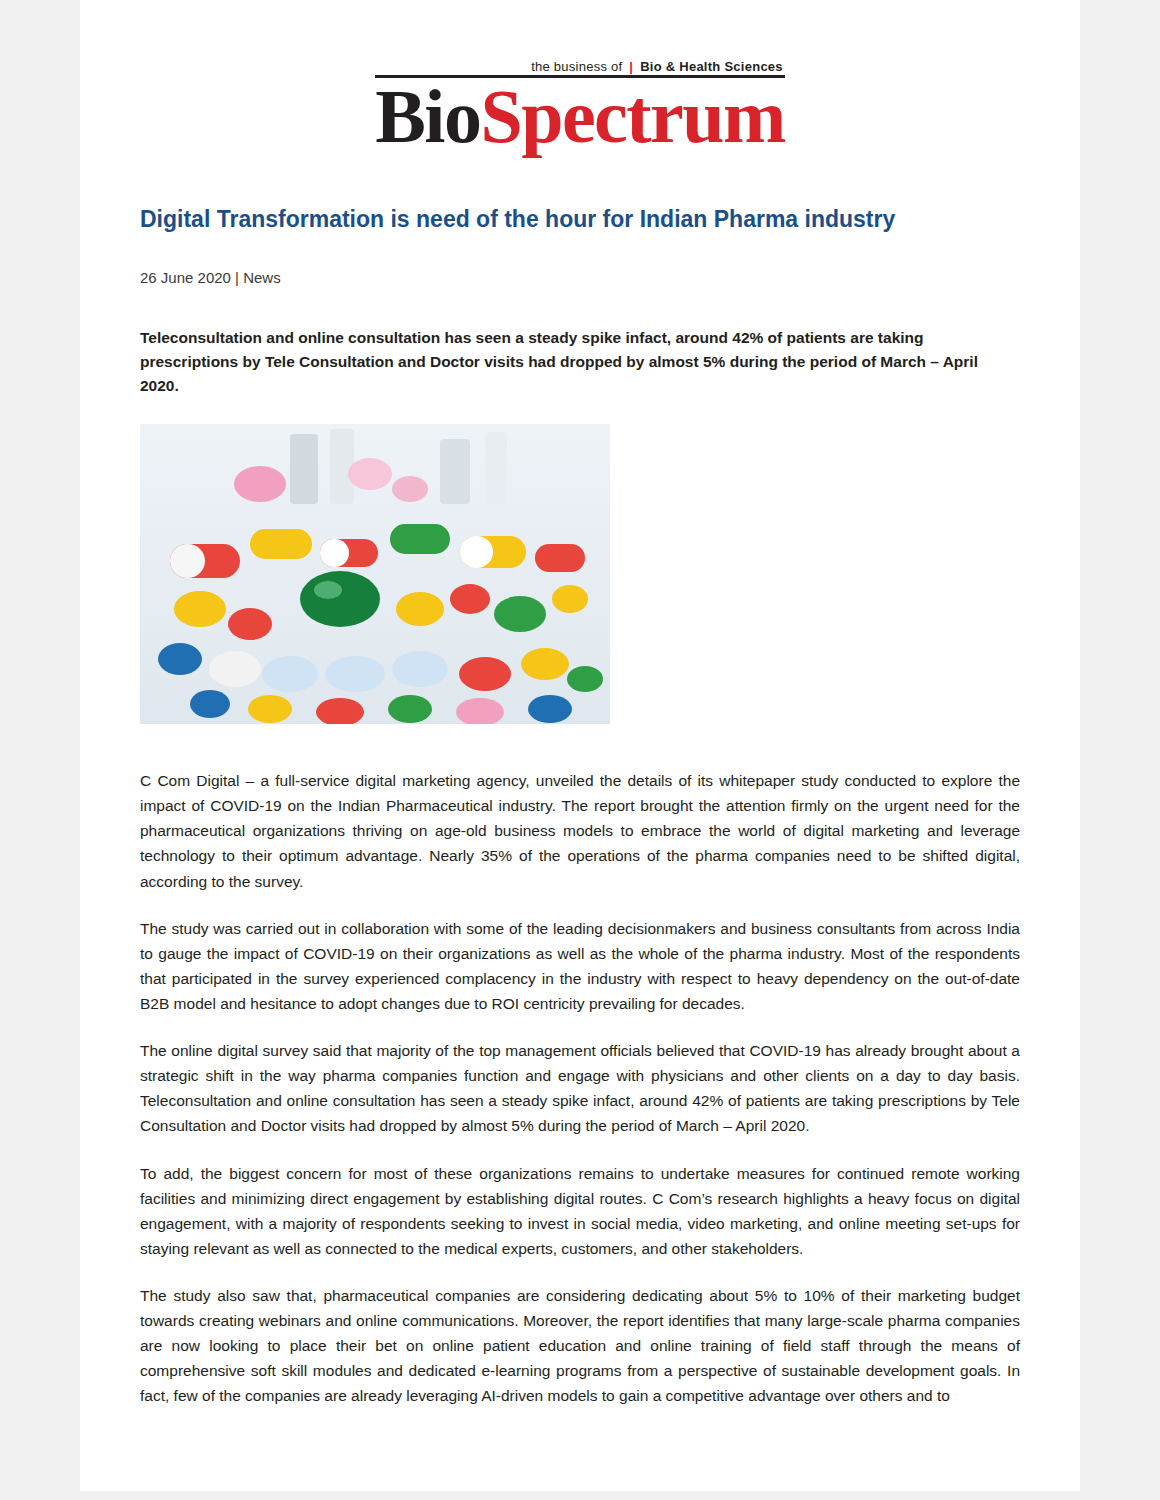the business of | Bio & Health Sciences
Bio Spectrum
Digital Transformation is need of the hour for Indian Pharma industry
26 June 2020 | News
Teleconsultation and online consultation has seen a steady spike infact, around 42% of patients are taking prescriptions by Tele Consultation and Doctor visits had dropped by almost 5% during the period of March – April 2020.
C Com Digital – a full-service digital marketing agency, unveiled the details of its whitepaper study conducted to explore the impact of COVID-19 on the Indian Pharmaceutical industry. The report brought the attention firmly on the urgent need for the pharmaceutical organizations thriving on age-old business models to embrace the world of digital marketing and leverage technology to their optimum advantage. Nearly 35% of the operations of the pharma companies need to be shifted digital, according to the survey.
The study was carried out in collaboration with some of the leading decisionmakers and business consultants from across India to gauge the impact of COVID-19 on their organizations as well as the whole of the pharma industry. Most of the respondents that participated in the survey experienced complacency in the industry with respect to heavy dependency on the out-of-date B2B model and hesitance to adopt changes due to ROI centricity prevailing for decades.
The online digital survey said that majority of the top management officials believed that COVID-19 has already brought about a strategic shift in the way pharma companies function and engage with physicians and other clients on a day to day basis. Teleconsultation and online consultation has seen a steady spike infact, around 42% of patients are taking prescriptions by Tele Consultation and Doctor visits had dropped by almost 5% during the period of March – April 2020.
To add, the biggest concern for most of these organizations remains to undertake measures for continued remote working facilities and minimizing direct engagement by establishing digital routes. C Com’s research highlights a heavy focus on digital engagement, with a majority of respondents seeking to invest in social media, video marketing, and online meeting set-ups for staying relevant as well as connected to the medical experts, customers, and other stakeholders.
The study also saw that, pharmaceutical companies are considering dedicating about 5% to 10% of their marketing budget towards creating webinars and online communications. Moreover, the report identifies that many large-scale pharma companies are now looking to place their bet on online patient education and online training of field staff through the means of comprehensive soft skill modules and dedicated e-learning programs from a perspective of sustainable development goals. In fact, few of the companies are already leveraging AI-driven models to gain a competitive advantage over others and to